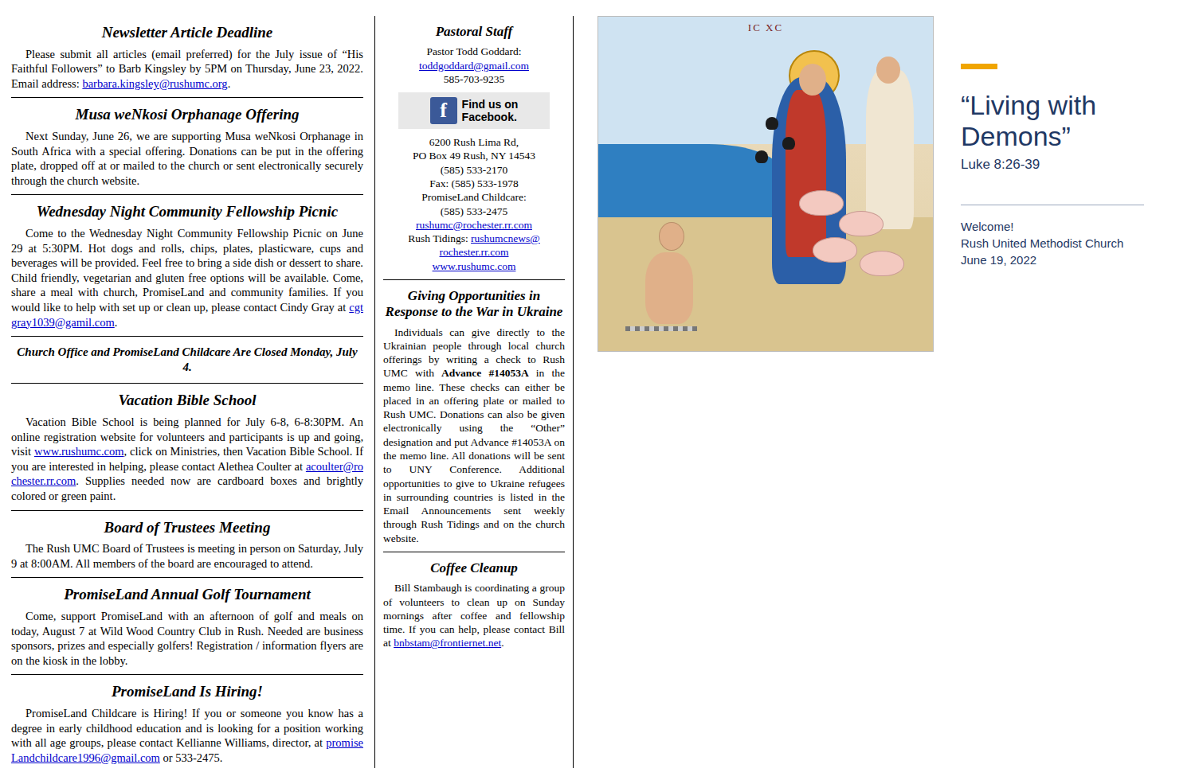Newsletter Article Deadline
Please submit all articles (email preferred) for the July issue of “His Faithful Followers” to Barb Kingsley by 5PM on Thursday, June 23, 2022. Email address: barbara.kingsley@rushumc.org.
Musa weNkosi Orphanage Offering
Next Sunday, June 26, we are supporting Musa weNkosi Orphanage in South Africa with a special offering. Donations can be put in the offering plate, dropped off at or mailed to the church or sent electronically securely through the church website.
Wednesday Night Community Fellowship Picnic
Come to the Wednesday Night Community Fellowship Picnic on June 29 at 5:30PM. Hot dogs and rolls, chips, plates, plasticware, cups and beverages will be provided. Feel free to bring a side dish or dessert to share. Child friendly, vegetarian and gluten free options will be available. Come, share a meal with church, PromiseLand and community families. If you would like to help with set up or clean up, please contact Cindy Gray at cgtgray1039@gamil.com.
Church Office and PromiseLand Childcare Are Closed Monday, July 4.
Vacation Bible School
Vacation Bible School is being planned for July 6-8, 6-8:30PM. An online registration website for volunteers and participants is up and going, visit www.rushumc.com, click on Ministries, then Vacation Bible School. If you are interested in helping, please contact Alethea Coulter at acoulter@rochester.rr.com. Supplies needed now are cardboard boxes and brightly colored or green paint.
Board of Trustees Meeting
The Rush UMC Board of Trustees is meeting in person on Saturday, July 9 at 8:00AM. All members of the board are encouraged to attend.
PromiseLand Annual Golf Tournament
Come, support PromiseLand with an afternoon of golf and meals on today, August 7 at Wild Wood Country Club in Rush. Needed are business sponsors, prizes and especially golfers! Registration / information flyers are on the kiosk in the lobby.
PromiseLand Is Hiring!
PromiseLand Childcare is Hiring! If you or someone you know has a degree in early childhood education and is looking for a position working with all age groups, please contact Kellianne Williams, director, at promiseLandchildcare1996@gmail.com or 533-2475.
Pastoral Staff
Pastor Todd Goddard:
toddgoddard@gmail.com
585-703-9235
f
Find us on
Facebook.
6200 Rush Lima Rd,
PO Box 49 Rush, NY 14543
(585) 533-2170
Fax: (585) 533-1978
PromiseLand Childcare:
(585) 533-2475
rushumc@rochester.rr.com
Rush Tidings: rushumcnews@
rochester.rr.com
www.rushumc.com
Giving Opportunities in Response to the War in Ukraine
Individuals can give directly to the Ukrainian people through local church offerings by writing a check to Rush UMC with Advance #14053A in the memo line. These checks can either be placed in an offering plate or mailed to Rush UMC. Donations can also be given electronically using the “Other” designation and put Advance #14053A on the memo line. All donations will be sent to UNY Conference. Additional opportunities to give to Ukraine refugees in surrounding countries is listed in the Email Announcements sent weekly through Rush Tidings and on the church website.
Coffee Cleanup
Bill Stambaugh is coordinating a group of volunteers to clean up on Sunday mornings after coffee and fellowship time. If you can help, please contact Bill at bnbstam@frontiernet.net.
IC XC
“Living with
Demons”
Luke 8:26-39
Welcome!
Rush United Methodist Church
June 19, 2022